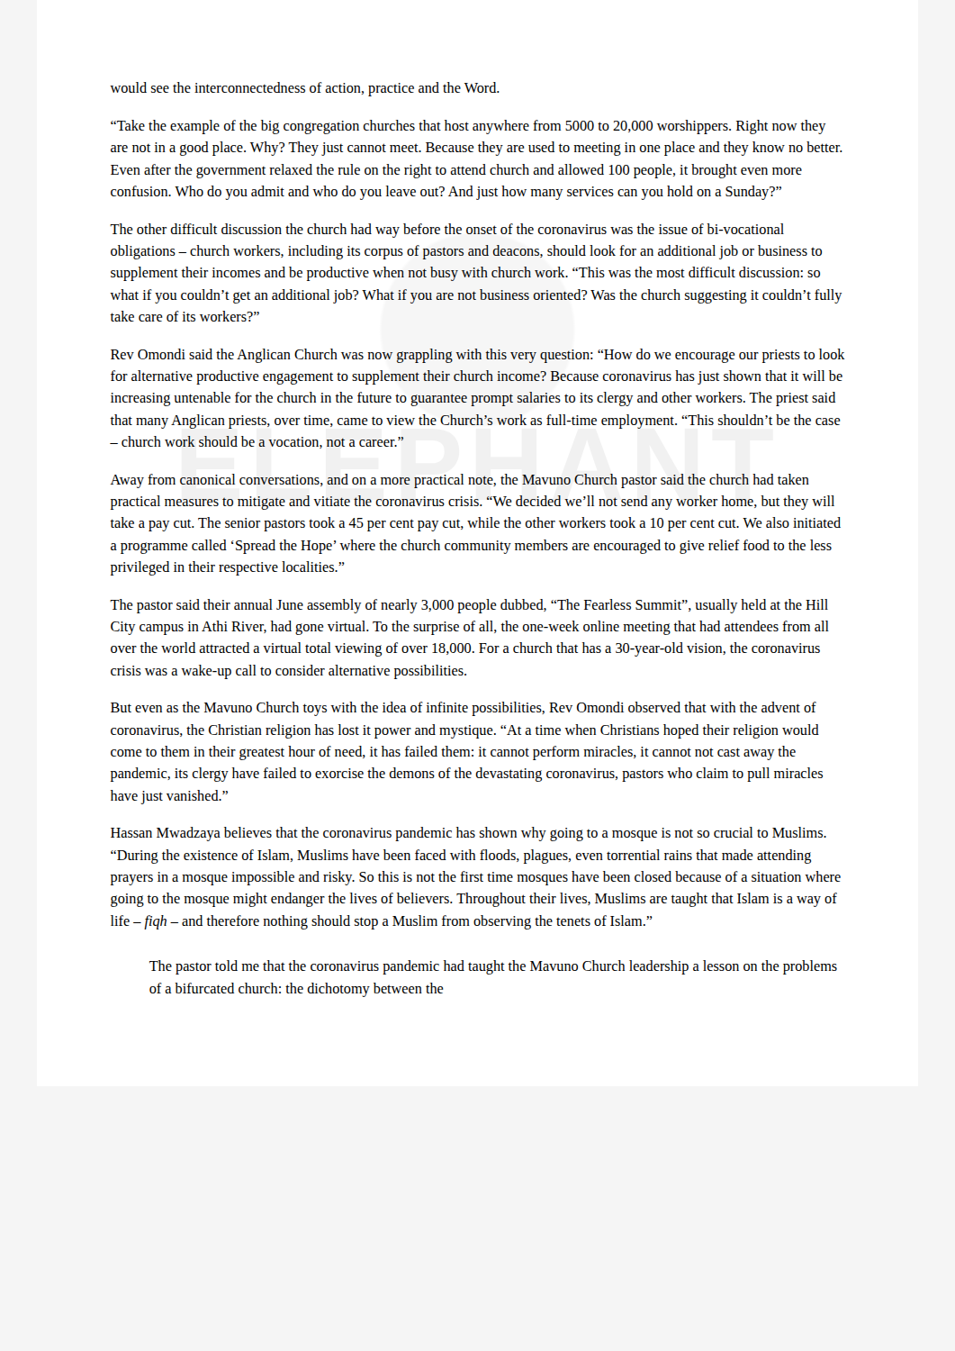ELEPHANT
would see the interconnectedness of action, practice and the Word.
“Take the example of the big congregation churches that host anywhere from 5000 to 20,000 worshippers. Right now they are not in a good place. Why? They just cannot meet. Because they are used to meeting in one place and they know no better. Even after the government relaxed the rule on the right to attend church and allowed 100 people, it brought even more confusion. Who do you admit and who do you leave out? And just how many services can you hold on a Sunday?”
The other difficult discussion the church had way before the onset of the coronavirus was the issue of bi-vocational obligations – church workers, including its corpus of pastors and deacons, should look for an additional job or business to supplement their incomes and be productive when not busy with church work. “This was the most difficult discussion: so what if you couldn’t get an additional job? What if you are not business oriented? Was the church suggesting it couldn’t fully take care of its workers?”
Rev Omondi said the Anglican Church was now grappling with this very question: “How do we encourage our priests to look for alternative productive engagement to supplement their church income? Because coronavirus has just shown that it will be increasing untenable for the church in the future to guarantee prompt salaries to its clergy and other workers. The priest said that many Anglican priests, over time, came to view the Church’s work as full-time employment. “This shouldn’t be the case – church work should be a vocation, not a career.”
Away from canonical conversations, and on a more practical note, the Mavuno Church pastor said the church had taken practical measures to mitigate and vitiate the coronavirus crisis. “We decided we’ll not send any worker home, but they will take a pay cut. The senior pastors took a 45 per cent pay cut, while the other workers took a 10 per cent cut. We also initiated a programme called ‘Spread the Hope’ where the church community members are encouraged to give relief food to the less privileged in their respective localities.”
The pastor said their annual June assembly of nearly 3,000 people dubbed, “The Fearless Summit”, usually held at the Hill City campus in Athi River, had gone virtual. To the surprise of all, the one-week online meeting that had attendees from all over the world attracted a virtual total viewing of over 18,000. For a church that has a 30-year-old vision, the coronavirus crisis was a wake-up call to consider alternative possibilities.
But even as the Mavuno Church toys with the idea of infinite possibilities, Rev Omondi observed that with the advent of coronavirus, the Christian religion has lost it power and mystique. “At a time when Christians hoped their religion would come to them in their greatest hour of need, it has failed them: it cannot perform miracles, it cannot not cast away the pandemic, its clergy have failed to exorcise the demons of the devastating coronavirus, pastors who claim to pull miracles have just vanished.”
Hassan Mwadzaya believes that the coronavirus pandemic has shown why going to a mosque is not so crucial to Muslims. “During the existence of Islam, Muslims have been faced with floods, plagues, even torrential rains that made attending prayers in a mosque impossible and risky. So this is not the first time mosques have been closed because of a situation where going to the mosque might endanger the lives of believers. Throughout their lives, Muslims are taught that Islam is a way of life – fiqh – and therefore nothing should stop a Muslim from observing the tenets of Islam.”
The pastor told me that the coronavirus pandemic had taught the Mavuno Church leadership a lesson on the problems of a bifurcated church: the dichotomy between the